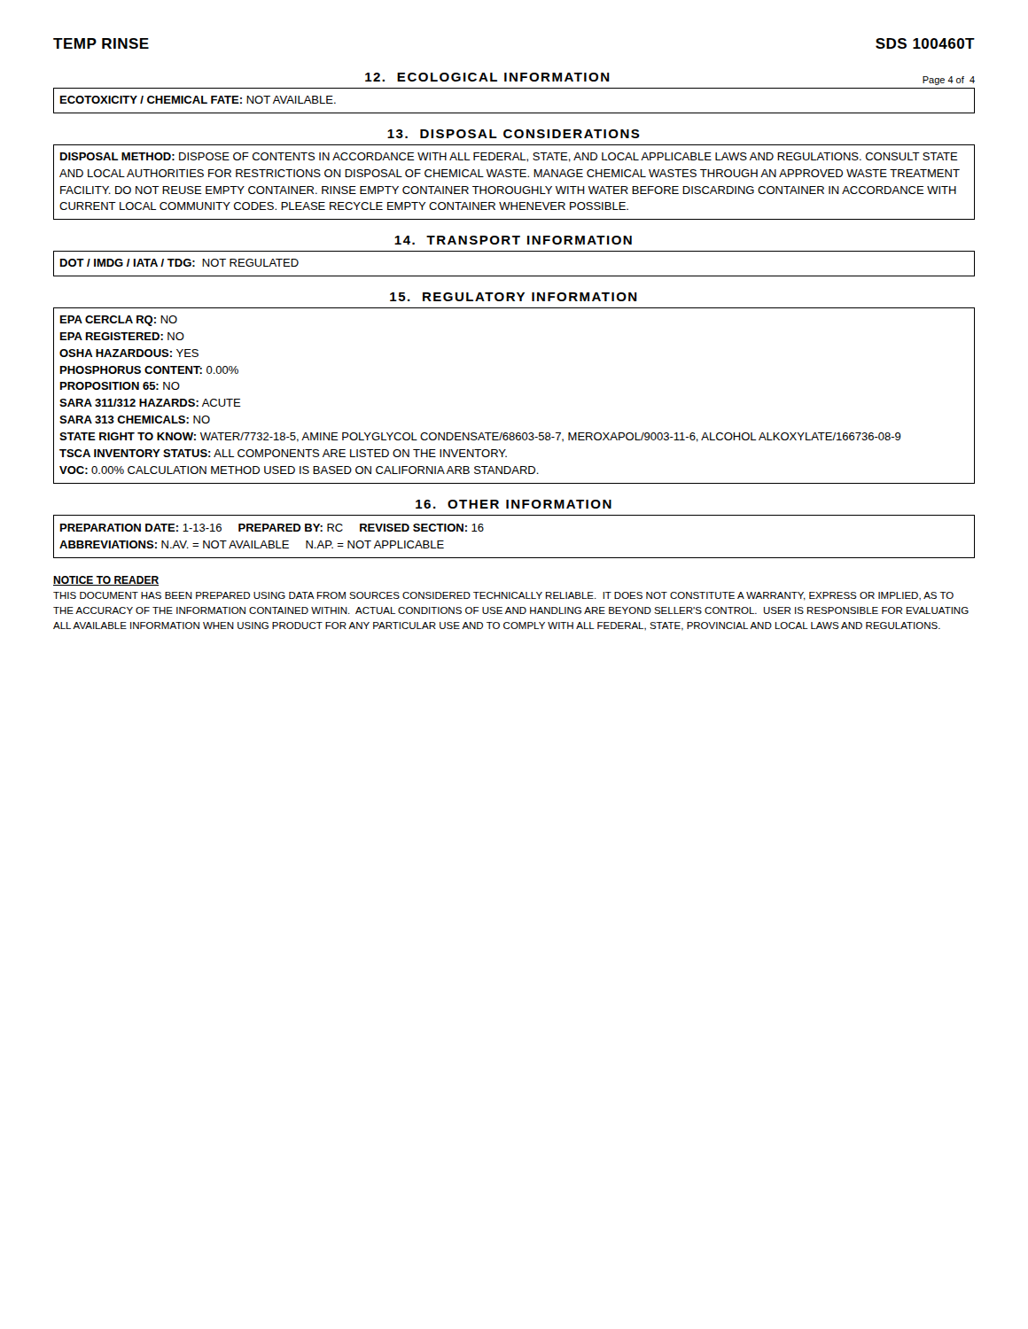TEMP RINSE SDS 100460T
12. ECOLOGICAL INFORMATION Page 4 of 4
ECOTOXICITY / CHEMICAL FATE: NOT AVAILABLE.
13. DISPOSAL CONSIDERATIONS
DISPOSAL METHOD: DISPOSE OF CONTENTS IN ACCORDANCE WITH ALL FEDERAL, STATE, AND LOCAL APPLICABLE LAWS AND REGULATIONS. CONSULT STATE AND LOCAL AUTHORITIES FOR RESTRICTIONS ON DISPOSAL OF CHEMICAL WASTE. MANAGE CHEMICAL WASTES THROUGH AN APPROVED WASTE TREATMENT FACILITY. DO NOT REUSE EMPTY CONTAINER. RINSE EMPTY CONTAINER THOROUGHLY WITH WATER BEFORE DISCARDING CONTAINER IN ACCORDANCE WITH CURRENT LOCAL COMMUNITY CODES. PLEASE RECYCLE EMPTY CONTAINER WHENEVER POSSIBLE.
14. TRANSPORT INFORMATION
DOT / IMDG / IATA / TDG: NOT REGULATED
15. REGULATORY INFORMATION
EPA CERCLA RQ: NO
EPA REGISTERED: NO
OSHA HAZARDOUS: YES
PHOSPHORUS CONTENT: 0.00%
PROPOSITION 65: NO
SARA 311/312 HAZARDS: ACUTE
SARA 313 CHEMICALS: NO
STATE RIGHT TO KNOW: WATER/7732-18-5, AMINE POLYGLYCOL CONDENSATE/68603-58-7, MEROXAPOL/9003-11-6, ALCOHOL ALKOXYLATE/166736-08-9
TSCA INVENTORY STATUS: ALL COMPONENTS ARE LISTED ON THE INVENTORY.
VOC: 0.00% CALCULATION METHOD USED IS BASED ON CALIFORNIA ARB STANDARD.
16. OTHER INFORMATION
PREPARATION DATE: 1-13-16 PREPARED BY: RC REVISED SECTION: 16
ABBREVIATIONS: N.AV. = NOT AVAILABLE N.AP. = NOT APPLICABLE
NOTICE TO READER
THIS DOCUMENT HAS BEEN PREPARED USING DATA FROM SOURCES CONSIDERED TECHNICALLY RELIABLE. IT DOES NOT CONSTITUTE A WARRANTY, EXPRESS OR IMPLIED, AS TO THE ACCURACY OF THE INFORMATION CONTAINED WITHIN. ACTUAL CONDITIONS OF USE AND HANDLING ARE BEYOND SELLER'S CONTROL. USER IS RESPONSIBLE FOR EVALUATING ALL AVAILABLE INFORMATION WHEN USING PRODUCT FOR ANY PARTICULAR USE AND TO COMPLY WITH ALL FEDERAL, STATE, PROVINCIAL AND LOCAL LAWS AND REGULATIONS.